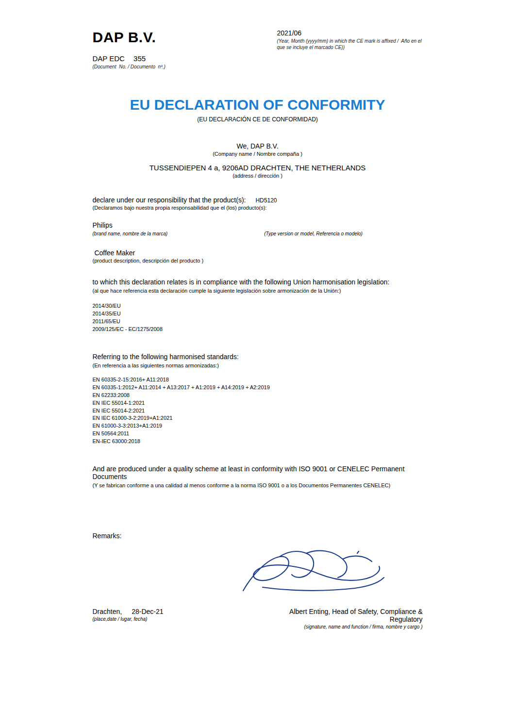DAP B.V.
DAP EDC 355
(Document No. / Documento nº.)
2021/06
(Year, Month (yyyy/mm) in which the CE mark is affixed / Año en el que se incluye el marcado CE))
EU DECLARATION OF CONFORMITY
(EU DECLARACIÓN CE DE CONFORMIDAD)
We, DAP B.V.
(Company name / Nombre compaña )
TUSSENDIEPEN 4 a, 9206AD DRACHTEN, THE NETHERLANDS
(address / dirección )
declare under our responsibility that the product(s):HD5120
(Declaramos bajo nuestra propia responsabilidad que el (los) producto(s):
Philips
(brand name, nombre de la marca)
(Type version or model, Referencia o modelo)
Coffee Maker
(product description, descripción del producto )
to which this declaration relates is in compliance with the following Union harmonisation legislation:
(al que hace referencia esta declaración cumple la siguiente legislación sobre armonización de la Unión:)
2014/30/EU
2014/35/EU
2011/65/EU
2009/125/EC - EC/1275/2008
Referring to the following harmonised standards:
(En referencia a las siguientes normas armonizadas:)
EN 60335-2-15:2016+ A11:2018
EN 60335-1:2012+ A11:2014 + A13:2017 + A1:2019 + A14:2019 + A2:2019
EN 62233:2008
EN IEC 55014-1:2021
EN IEC 55014-2:2021
EN IEC 61000-3-2:2019+A1:2021
EN 61000-3-3:2013+A1:2019
EN 50564:2011
EN-IEC 63000:2018
And are produced under a quality scheme at least in conformity with ISO 9001 or CENELEC Permanent Documents
(Y se fabrican conforme a una calidad al menos conforme a la norma ISO 9001 o a los Documentos Permanentes CENELEC)
Remarks:
Drachten,28-Dec-21
(place,date / lugar, fecha)
Albert Enting, Head of Safety, Compliance & Regulatory
(signature, name and function / firma, nombre y cargo )